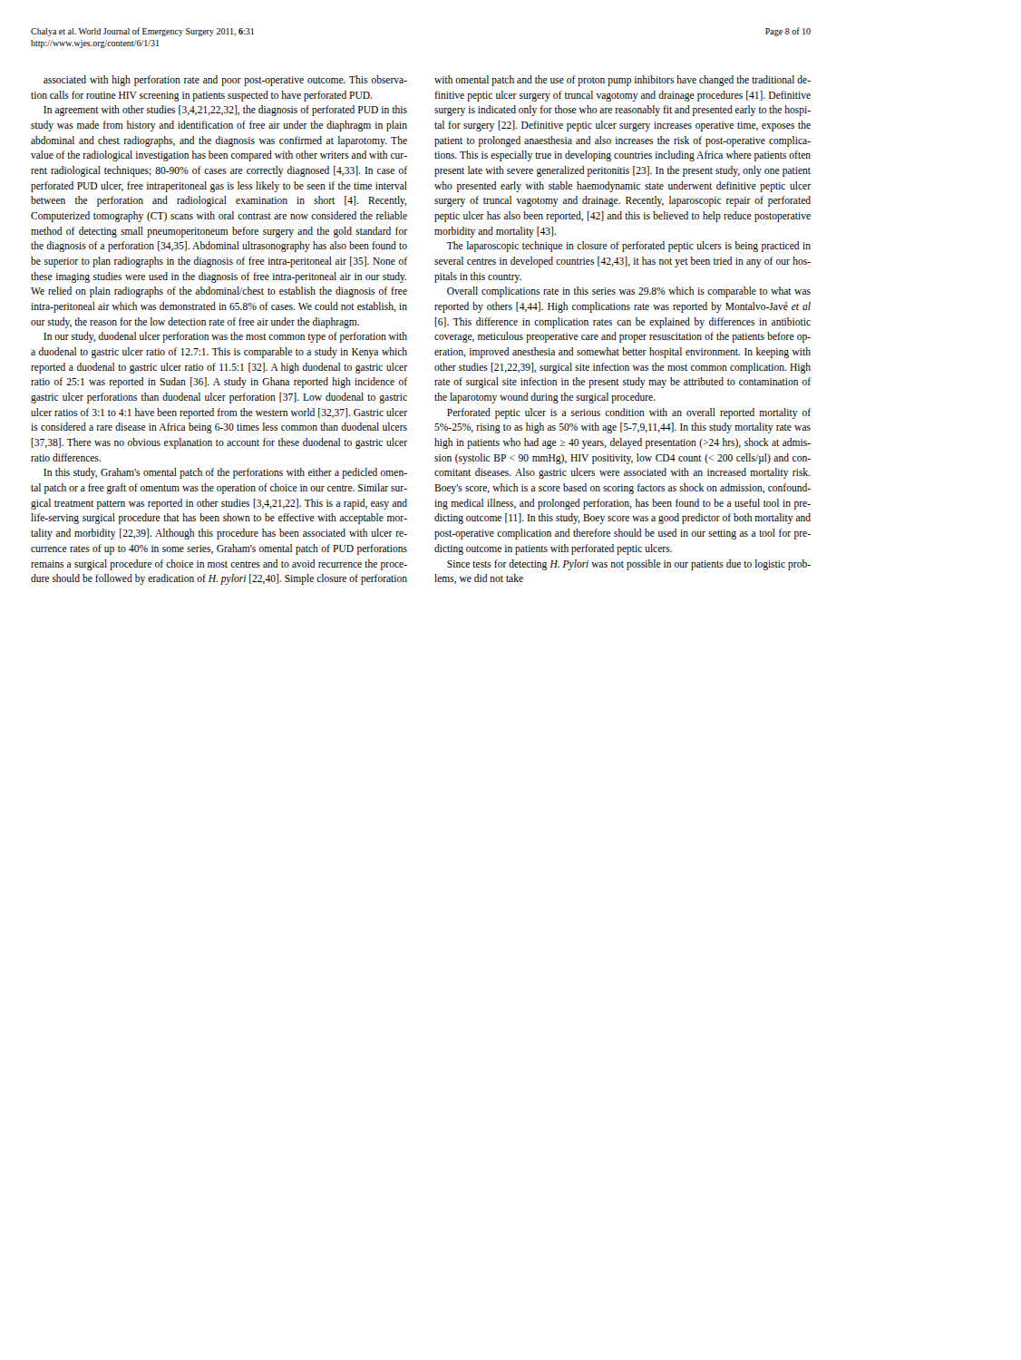Chalya et al. World Journal of Emergency Surgery 2011, 6:31
http://www.wjes.org/content/6/1/31
Page 8 of 10
associated with high perforation rate and poor post-operative outcome. This observation calls for routine HIV screening in patients suspected to have perforated PUD.
In agreement with other studies [3,4,21,22,32], the diagnosis of perforated PUD in this study was made from history and identification of free air under the diaphragm in plain abdominal and chest radiographs, and the diagnosis was confirmed at laparotomy. The value of the radiological investigation has been compared with other writers and with current radiological techniques; 80-90% of cases are correctly diagnosed [4,33]. In case of perforated PUD ulcer, free intraperitoneal gas is less likely to be seen if the time interval between the perforation and radiological examination in short [4]. Recently, Computerized tomography (CT) scans with oral contrast are now considered the reliable method of detecting small pneumoperitoneum before surgery and the gold standard for the diagnosis of a perforation [34,35]. Abdominal ultrasonography has also been found to be superior to plan radiographs in the diagnosis of free intra-peritoneal air [35]. None of these imaging studies were used in the diagnosis of free intra-peritoneal air in our study. We relied on plain radiographs of the abdominal/chest to establish the diagnosis of free intra-peritoneal air which was demonstrated in 65.8% of cases. We could not establish, in our study, the reason for the low detection rate of free air under the diaphragm.
In our study, duodenal ulcer perforation was the most common type of perforation with a duodenal to gastric ulcer ratio of 12.7:1. This is comparable to a study in Kenya which reported a duodenal to gastric ulcer ratio of 11.5:1 [32]. A high duodenal to gastric ulcer ratio of 25:1 was reported in Sudan [36]. A study in Ghana reported high incidence of gastric ulcer perforations than duodenal ulcer perforation [37]. Low duodenal to gastric ulcer ratios of 3:1 to 4:1 have been reported from the western world [32,37]. Gastric ulcer is considered a rare disease in Africa being 6-30 times less common than duodenal ulcers [37,38]. There was no obvious explanation to account for these duodenal to gastric ulcer ratio differences.
In this study, Graham's omental patch of the perforations with either a pedicled omental patch or a free graft of omentum was the operation of choice in our centre. Similar surgical treatment pattern was reported in other studies [3,4,21,22]. This is a rapid, easy and life-serving surgical procedure that has been shown to be effective with acceptable mortality and morbidity [22,39]. Although this procedure has been associated with ulcer recurrence rates of up to 40% in some series, Graham's omental patch of PUD perforations remains a surgical procedure of choice in most centres and to avoid recurrence the procedure should be followed by eradication of H. pylori [22,40]. Simple closure of perforation with omental patch and the use of proton pump inhibitors have changed the traditional definitive peptic ulcer surgery of truncal vagotomy and drainage procedures [41]. Definitive surgery is indicated only for those who are reasonably fit and presented early to the hospital for surgery [22]. Definitive peptic ulcer surgery increases operative time, exposes the patient to prolonged anaesthesia and also increases the risk of post-operative complications. This is especially true in developing countries including Africa where patients often present late with severe generalized peritonitis [23]. In the present study, only one patient who presented early with stable haemodynamic state underwent definitive peptic ulcer surgery of truncal vagotomy and drainage. Recently, laparoscopic repair of perforated peptic ulcer has also been reported, [42] and this is believed to help reduce postoperative morbidity and mortality [43].
The laparoscopic technique in closure of perforated peptic ulcers is being practiced in several centres in developed countries [42,43], it has not yet been tried in any of our hospitals in this country.
Overall complications rate in this series was 29.8% which is comparable to what was reported by others [4,44]. High complications rate was reported by Montalvo-Javé et al [6]. This difference in complication rates can be explained by differences in antibiotic coverage, meticulous preoperative care and proper resuscitation of the patients before operation, improved anesthesia and somewhat better hospital environment. In keeping with other studies [21,22,39], surgical site infection was the most common complication. High rate of surgical site infection in the present study may be attributed to contamination of the laparotomy wound during the surgical procedure.
Perforated peptic ulcer is a serious condition with an overall reported mortality of 5%-25%, rising to as high as 50% with age [5-7,9,11,44]. In this study mortality rate was high in patients who had age ≥ 40 years, delayed presentation (>24 hrs), shock at admission (systolic BP < 90 mmHg), HIV positivity, low CD4 count (< 200 cells/µl) and concomitant diseases. Also gastric ulcers were associated with an increased mortality risk. Boey's score, which is a score based on scoring factors as shock on admission, confounding medical illness, and prolonged perforation, has been found to be a useful tool in predicting outcome [11]. In this study, Boey score was a good predictor of both mortality and post-operative complication and therefore should be used in our setting as a tool for predicting outcome in patients with perforated peptic ulcers.
Since tests for detecting H. Pylori was not possible in our patients due to logistic problems, we did not take